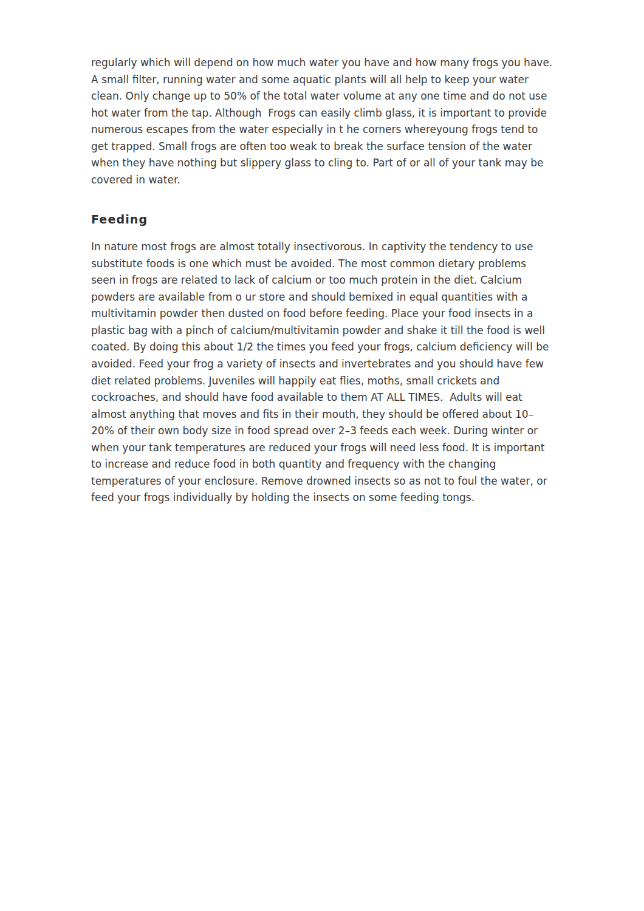regularly which will depend on how much water you have and how many frogs you have. A small filter, running water and some aquatic plants will all help to keep your water clean. Only change up to 50% of the total water volume at any one time and do not use hot water from the tap. Although Frogs can easily climb glass, it is important to provide numerous escapes from the water especially in t he corners whereyoung frogs tend to get trapped. Small frogs are often too weak to break the surface tension of the water when they have nothing but slippery glass to cling to. Part of or all of your tank may be covered in water.
Feeding
In nature most frogs are almost totally insectivorous. In captivity the tendency to use substitute foods is one which must be avoided. The most common dietary problems seen in frogs are related to lack of calcium or too much protein in the diet. Calcium powders are available from o ur store and should bemixed in equal quantities with a multivitamin powder then dusted on food before feeding. Place your food insects in a plastic bag with a pinch of calcium/multivitamin powder and shake it till the food is well coated. By doing this about 1/2 the times you feed your frogs, calcium deficiency will be avoided. Feed your frog a variety of insects and invertebrates and you should have few diet related problems. Juveniles will happily eat flies, moths, small crickets and cockroaches, and should have food available to them AT ALL TIMES. Adults will eat almost anything that moves and fits in their mouth, they should be offered about 10–20% of their own body size in food spread over 2–3 feeds each week. During winter or when your tank temperatures are reduced your frogs will need less food. It is important to increase and reduce food in both quantity and frequency with the changing temperatures of your enclosure. Remove drowned insects so as not to foul the water, or feed your frogs individually by holding the insects on some feeding tongs.